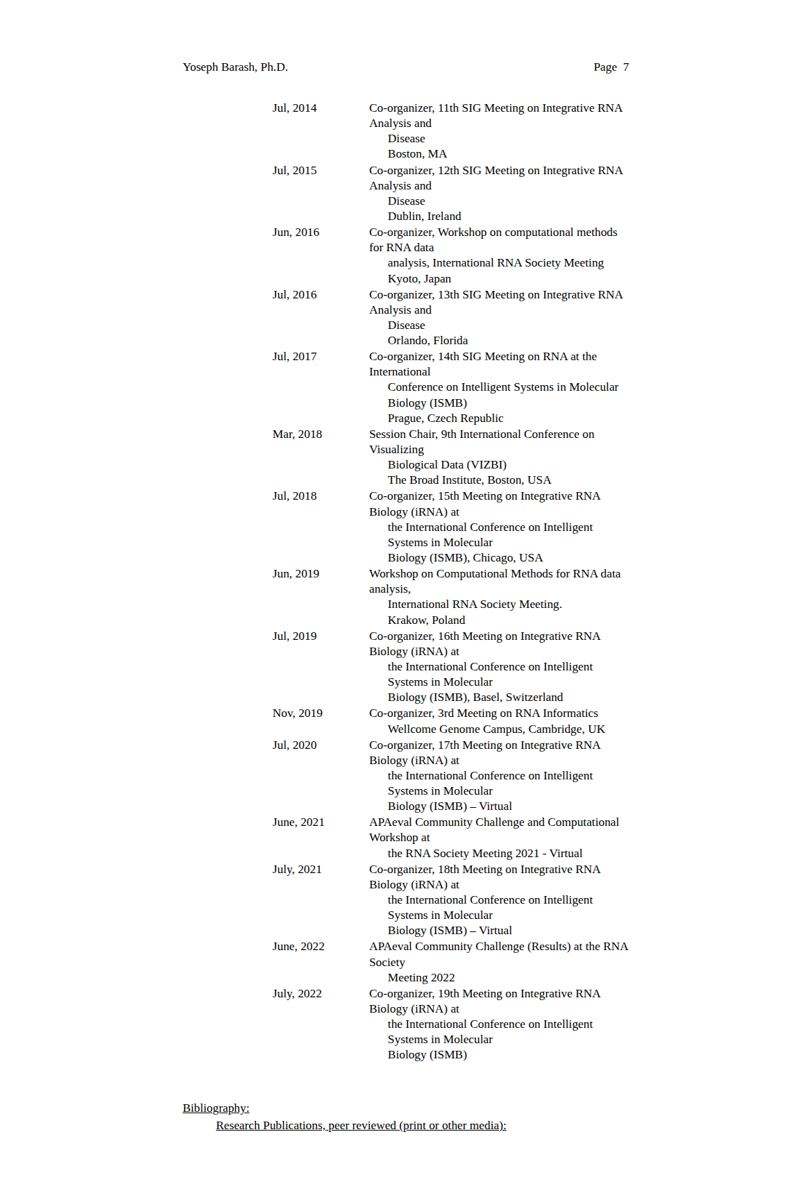Yoseph Barash, Ph.D. Page 7
| Jul, 2014 | Co-organizer, 11th SIG Meeting on Integrative RNA Analysis and Disease Boston, MA |
| Jul, 2015 | Co-organizer, 12th SIG Meeting on Integrative RNA Analysis and Disease Dublin, Ireland |
| Jun, 2016 | Co-organizer, Workshop on computational methods for RNA data analysis, International RNA Society Meeting Kyoto, Japan |
| Jul, 2016 | Co-organizer, 13th SIG Meeting on Integrative RNA Analysis and Disease Orlando, Florida |
| Jul, 2017 | Co-organizer, 14th SIG Meeting on RNA at the International Conference on Intelligent Systems in Molecular Biology (ISMB) Prague, Czech Republic |
| Mar, 2018 | Session Chair, 9th International Conference on Visualizing Biological Data (VIZBI) The Broad Institute, Boston, USA |
| Jul, 2018 | Co-organizer, 15th Meeting on Integrative RNA Biology (iRNA) at the International Conference on Intelligent Systems in Molecular Biology (ISMB), Chicago, USA |
| Jun, 2019 | Workshop on Computational Methods for RNA data analysis, International RNA Society Meeting. Krakow, Poland |
| Jul, 2019 | Co-organizer, 16th Meeting on Integrative RNA Biology (iRNA) at the International Conference on Intelligent Systems in Molecular Biology (ISMB), Basel, Switzerland |
| Nov, 2019 | Co-organizer, 3rd Meeting on RNA Informatics Wellcome Genome Campus, Cambridge, UK |
| Jul, 2020 | Co-organizer, 17th Meeting on Integrative RNA Biology (iRNA) at the International Conference on Intelligent Systems in Molecular Biology (ISMB) – Virtual |
| June, 2021 | APAeval Community Challenge and Computational Workshop at the RNA Society Meeting 2021 - Virtual |
| July, 2021 | Co-organizer, 18th Meeting on Integrative RNA Biology (iRNA) at the International Conference on Intelligent Systems in Molecular Biology (ISMB) – Virtual |
| June, 2022 | APAeval Community Challenge (Results) at the RNA Society Meeting 2022 |
| July, 2022 | Co-organizer, 19th Meeting on Integrative RNA Biology (iRNA) at the International Conference on Intelligent Systems in Molecular Biology (ISMB) |
Bibliography:
Research Publications, peer reviewed (print or other media):